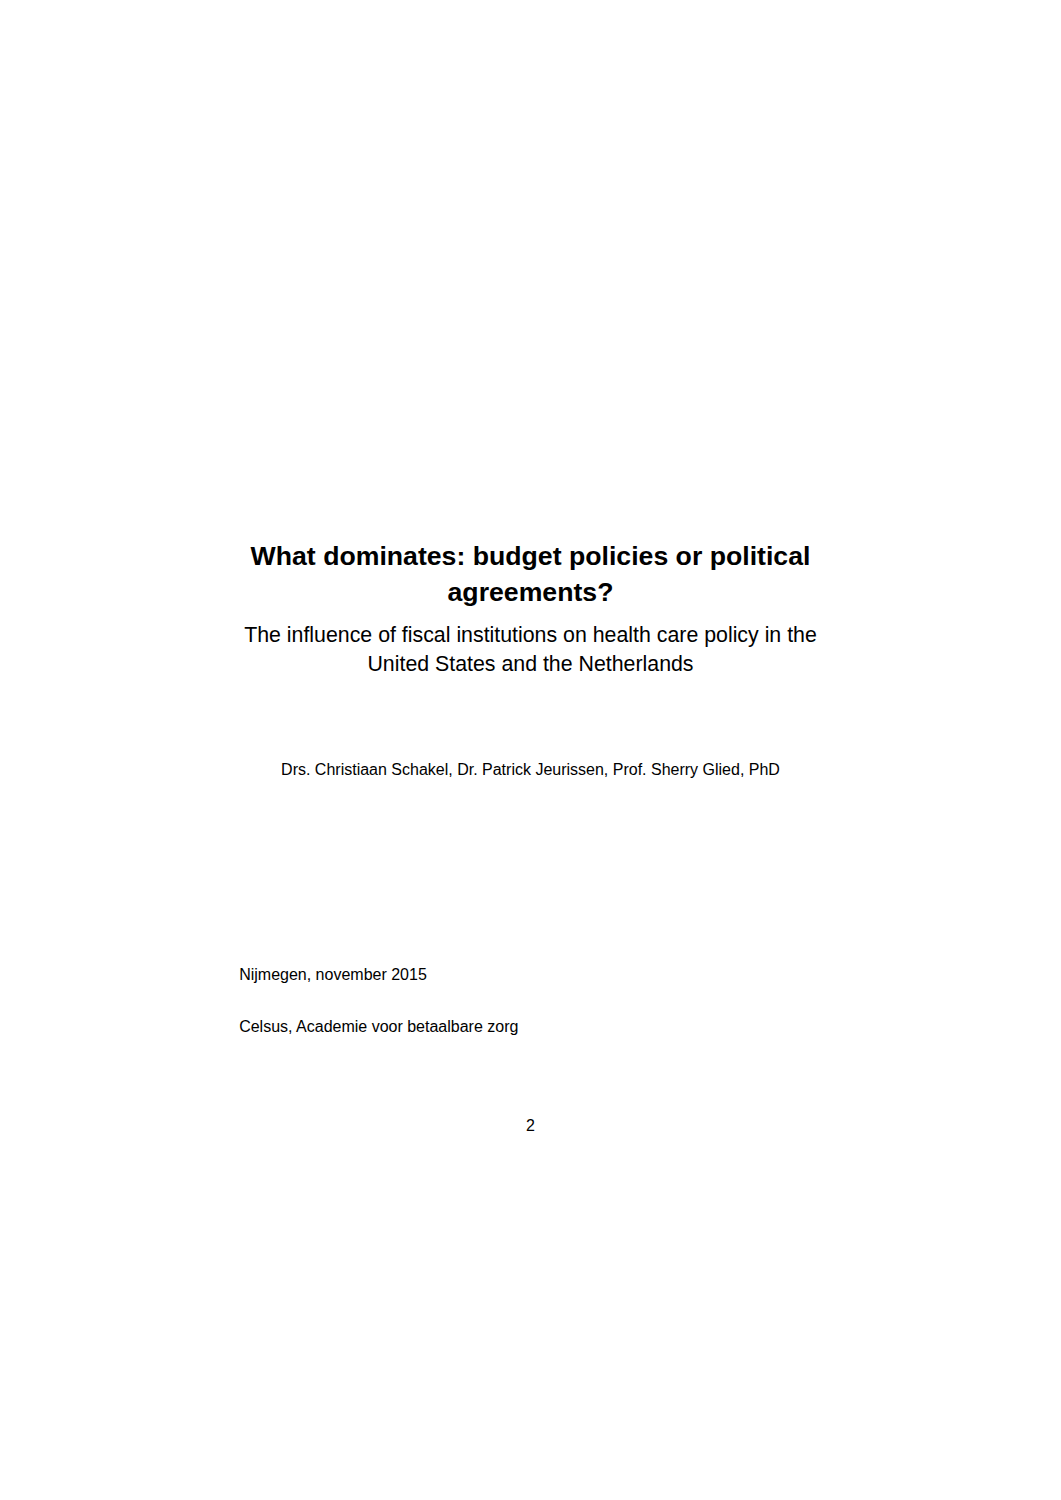What dominates: budget policies or political agreements?
The influence of fiscal institutions on health care policy in the United States and the Netherlands
Drs. Christiaan Schakel, Dr. Patrick Jeurissen, Prof. Sherry Glied, PhD
Nijmegen, november 2015
Celsus, Academie voor betaalbare zorg
2